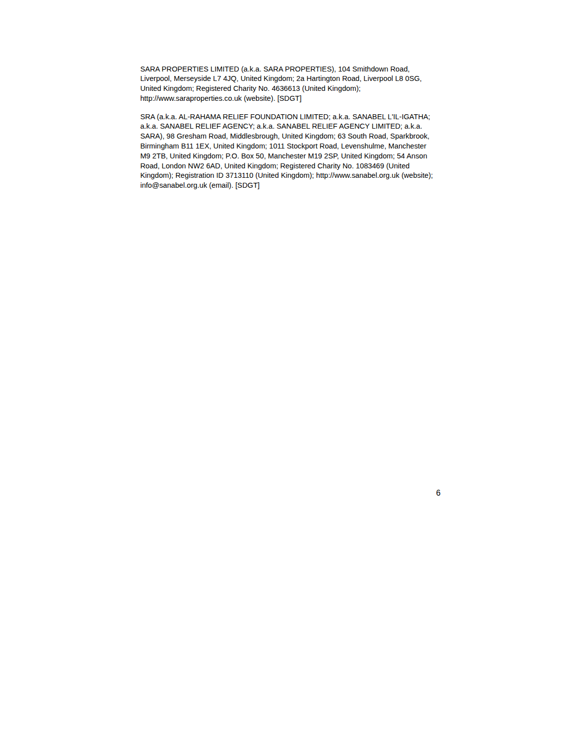SARA PROPERTIES LIMITED (a.k.a. SARA PROPERTIES), 104 Smithdown Road, Liverpool, Merseyside L7 4JQ, United Kingdom; 2a Hartington Road, Liverpool L8 0SG, United Kingdom; Registered Charity No. 4636613 (United Kingdom); http://www.saraproperties.co.uk (website). [SDGT]
SRA (a.k.a. AL-RAHAMA RELIEF FOUNDATION LIMITED; a.k.a. SANABEL L'IL-IGATHA; a.k.a. SANABEL RELIEF AGENCY; a.k.a. SANABEL RELIEF AGENCY LIMITED; a.k.a. SARA), 98 Gresham Road, Middlesbrough, United Kingdom; 63 South Road, Sparkbrook, Birmingham B11 1EX, United Kingdom; 1011 Stockport Road, Levenshulme, Manchester M9 2TB, United Kingdom; P.O. Box 50, Manchester M19 2SP, United Kingdom; 54 Anson Road, London NW2 6AD, United Kingdom; Registered Charity No. 1083469 (United Kingdom); Registration ID 3713110 (United Kingdom); http://www.sanabel.org.uk (website); info@sanabel.org.uk (email). [SDGT]
6